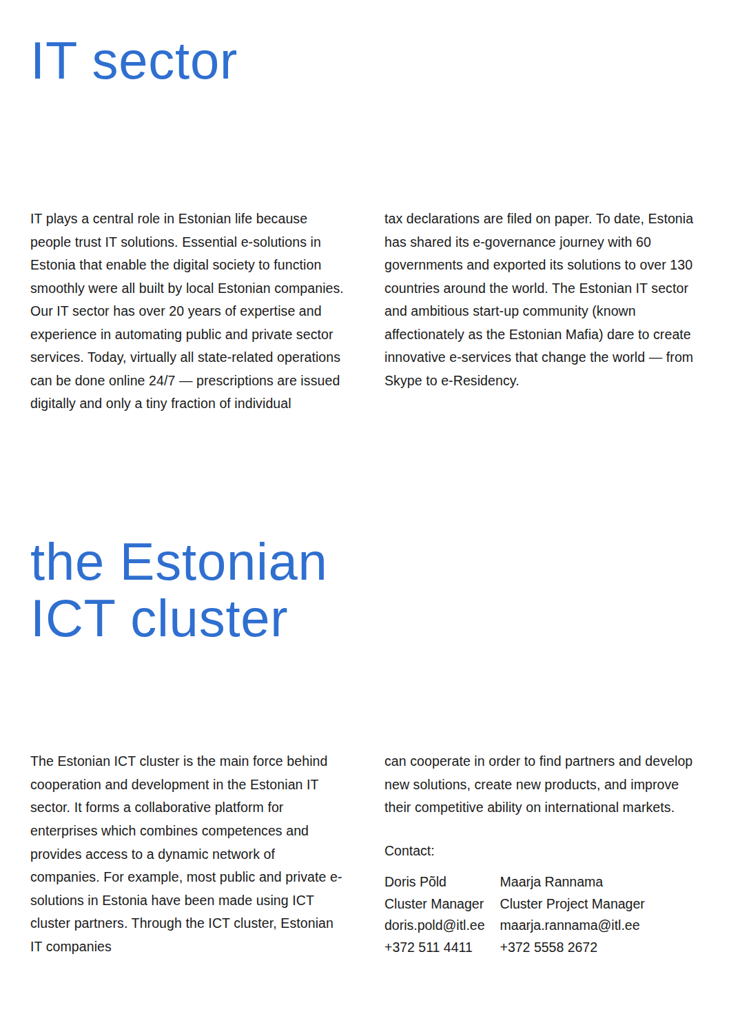IT sector
IT plays a central role in Estonian life because people trust IT solutions. Essential e-solutions in Estonia that enable the digital society to function smoothly were all built by local Estonian companies. Our IT sector has over 20 years of expertise and experience in automating public and private sector services. Today, virtually all state-related operations can be done online 24/7 — prescriptions are issued digitally and only a tiny fraction of individual
tax declarations are filed on paper. To date, Estonia has shared its e-governance journey with 60 governments and exported its solutions to over 130 countries around the world. The Estonian IT sector and ambitious start-up community (known affectionately as the Estonian Mafia) dare to create innovative e-services that change the world — from Skype to e-Residency.
the Estonian
ICT cluster
The Estonian ICT cluster is the main force behind cooperation and development in the Estonian IT sector. It forms a collaborative platform for enterprises which combines competences and provides access to a dynamic network of companies. For example, most public and private e-solutions in Estonia have been made using ICT cluster partners. Through the ICT cluster, Estonian IT companies
can cooperate in order to find partners and develop new solutions, create new products, and improve their competitive ability on international markets.
Contact:
Doris Põld
Cluster Manager
doris.pold@itl.ee
+372 511 4411
Maarja Rannama
Cluster Project Manager
maarja.rannama@itl.ee
+372 5558 2672